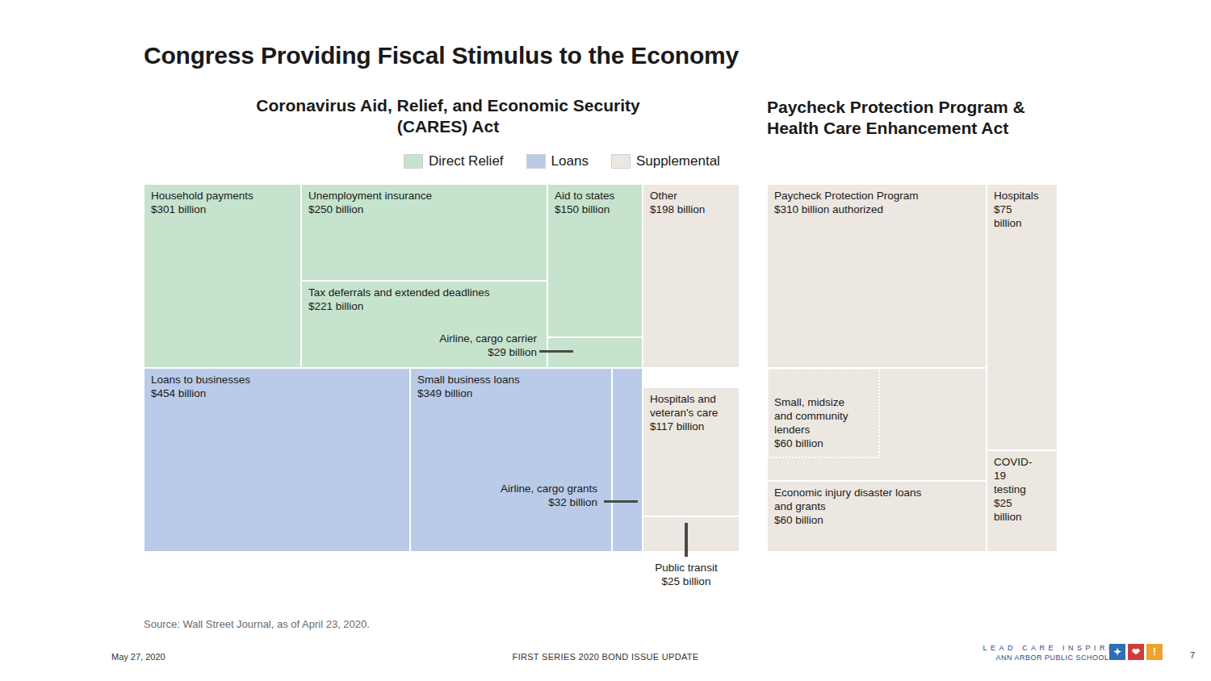Congress Providing Fiscal Stimulus to the Economy
Coronavirus Aid, Relief, and Economic Security
(CARES) Act
Paycheck Protection Program &
Health Care Enhancement Act
Direct Relief
Loans
Supplemental
Household payments
$301 billion
Unemployment insurance
$250 billion
Tax deferrals and extended deadlines
$221 billion
Aid to states
$150 billion
Airline, cargo carrier
$29 billion
Other
$198 billion
Loans to businesses
$454 billion
Small business loans
$349 billion
Airline, cargo grants
$32 billion
Hospitals and
veteran's care
$117 billion
Public transit
$25 billion
Paycheck Protection Program
$310 billion authorized
Hospitals
$75
billion
Small, midsize
and community
lenders
$60 billion
Economic injury disaster loans
and grants
$60 billion
COVID-
19
testing
$25
billion
Source: Wall Street Journal, as of April 23, 2020.
May 27, 2020
FIRST SERIES 2020 BOND ISSUE UPDATE
L E A D C A R E I N S P I R E
ANN ARBOR PUBLIC SCHOOLS
✦ ❤ !
7